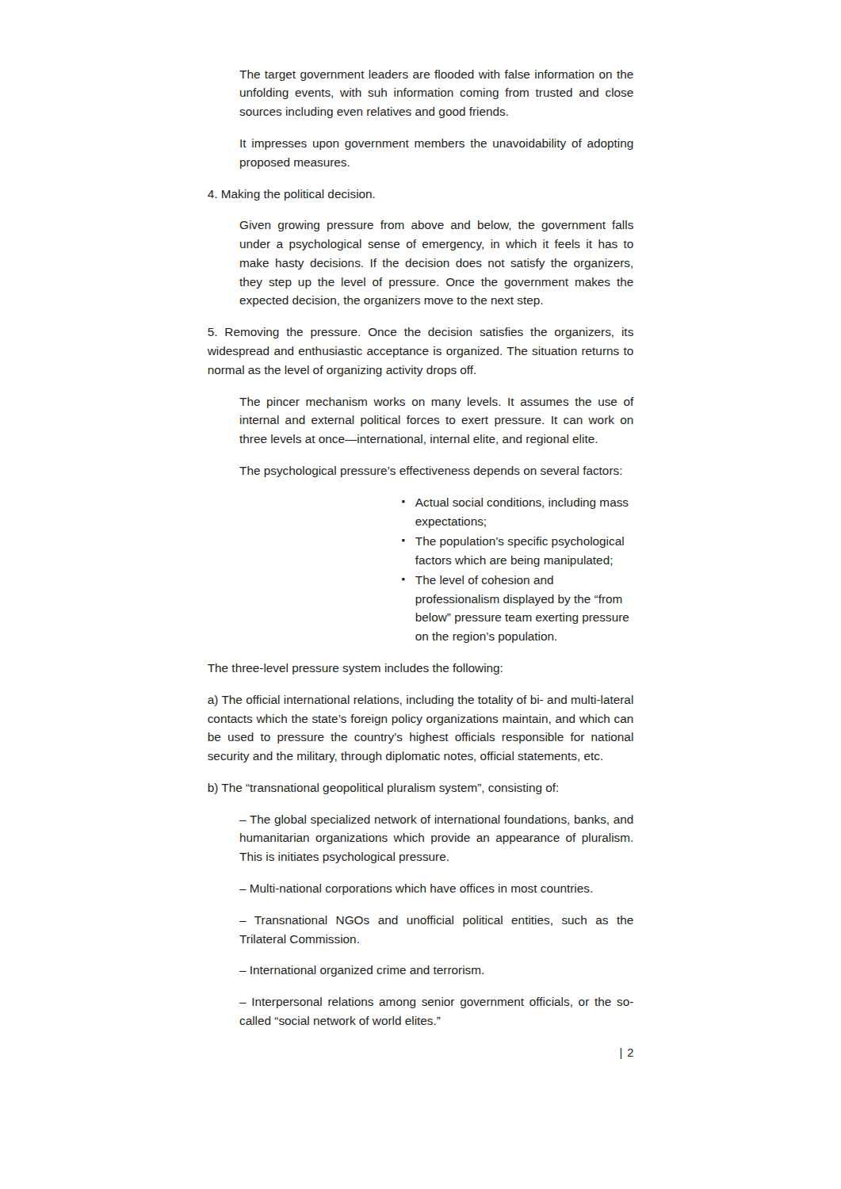The target government leaders are flooded with false information on the unfolding events, with suh information coming from trusted and close sources including even relatives and good friends.
It impresses upon government members the unavoidability of adopting proposed measures.
4. Making the political decision.
Given growing pressure from above and below, the government falls under a psychological sense of emergency, in which it feels it has to make hasty decisions. If the decision does not satisfy the organizers, they step up the level of pressure. Once the government makes the expected decision, the organizers move to the next step.
5. Removing the pressure. Once the decision satisfies the organizers, its widespread and enthusiastic acceptance is organized. The situation returns to normal as the level of organizing activity drops off.
The pincer mechanism works on many levels. It assumes the use of internal and external political forces to exert pressure. It can work on three levels at once—international, internal elite, and regional elite.
The psychological pressure’s effectiveness depends on several factors:
Actual social conditions, including mass expectations;
The population’s specific psychological factors which are being manipulated;
The level of cohesion and professionalism displayed by the “from below” pressure team exerting pressure on the region’s population.
The three-level pressure system includes the following:
a) The official international relations, including the totality of bi- and multi-lateral contacts which the state’s foreign policy organizations maintain, and which can be used to pressure the country’s highest officials responsible for national security and the military, through diplomatic notes, official statements, etc.
b) The “transnational geopolitical pluralism system”, consisting of:
– The global specialized network of international foundations, banks, and humanitarian organizations which provide an appearance of pluralism. This is initiates psychological pressure.
– Multi-national corporations which have offices in most countries.
– Transnational NGOs and unofficial political entities, such as the Trilateral Commission.
– International organized crime and terrorism.
– Interpersonal relations among senior government officials, or the so-called “social network of world elites.”
| 2